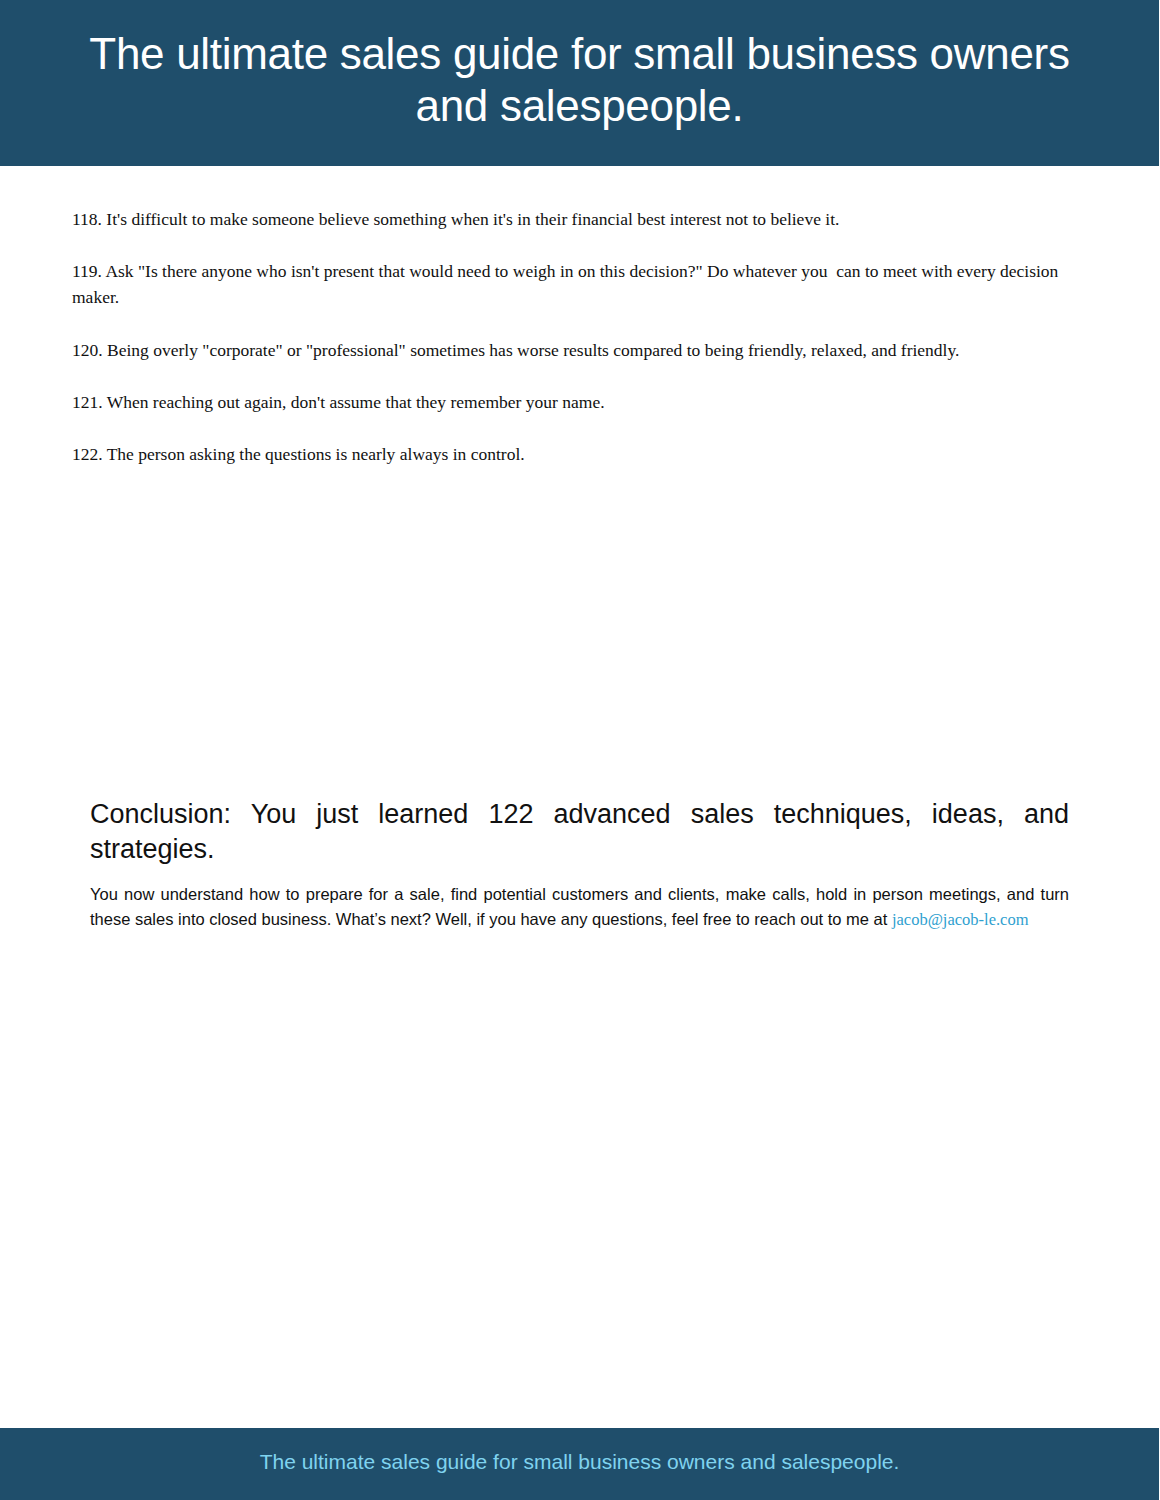The ultimate sales guide for small business owners and salespeople.
118. It's difficult to make someone believe something when it's in their financial best interest not to believe it.
119. Ask "Is there anyone who isn't present that would need to weigh in on this decision?" Do whatever you can to meet with every decision maker.
120. Being overly "corporate" or "professional" sometimes has worse results compared to being friendly, relaxed, and friendly.
121. When reaching out again, don't assume that they remember your name.
122. The person asking the questions is nearly always in control.
Conclusion: You just learned 122 advanced sales techniques, ideas, and strategies.
You now understand how to prepare for a sale, find potential customers and clients, make calls, hold in person meetings, and turn these sales into closed business. What’s next? Well, if you have any questions, feel free to reach out to me at jacob@jacob-le.com
The ultimate sales guide for small business owners and salespeople.